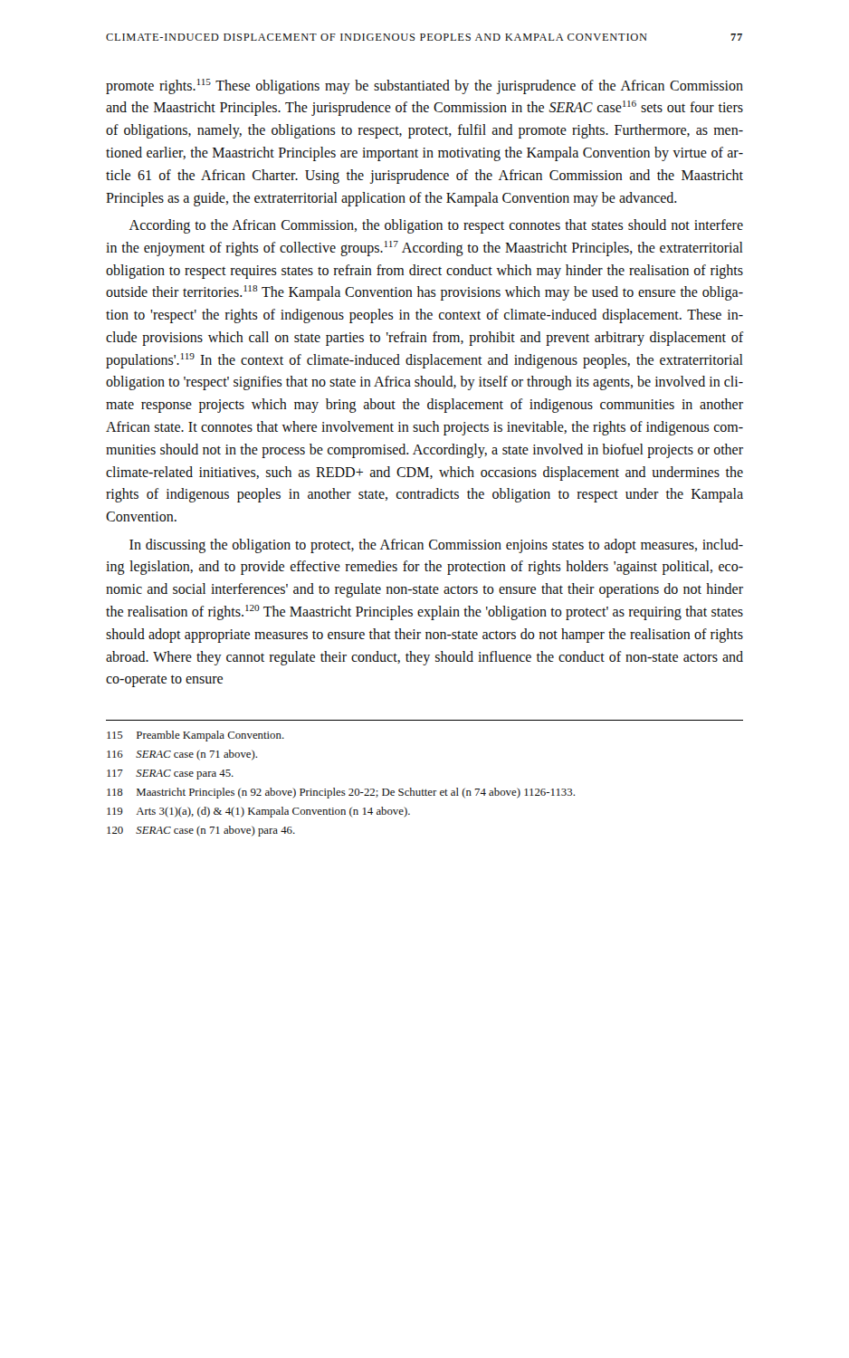Climate-induced displacement of indigenous peoples and Kampala Convention 77
promote rights.115 These obligations may be substantiated by the jurisprudence of the African Commission and the Maastricht Principles. The jurisprudence of the Commission in the SERAC case116 sets out four tiers of obligations, namely, the obligations to respect, protect, fulfil and promote rights. Furthermore, as mentioned earlier, the Maastricht Principles are important in motivating the Kampala Convention by virtue of article 61 of the African Charter. Using the jurisprudence of the African Commission and the Maastricht Principles as a guide, the extraterritorial application of the Kampala Convention may be advanced.
According to the African Commission, the obligation to respect connotes that states should not interfere in the enjoyment of rights of collective groups.117 According to the Maastricht Principles, the extraterritorial obligation to respect requires states to refrain from direct conduct which may hinder the realisation of rights outside their territories.118 The Kampala Convention has provisions which may be used to ensure the obligation to 'respect' the rights of indigenous peoples in the context of climate-induced displacement. These include provisions which call on state parties to 'refrain from, prohibit and prevent arbitrary displacement of populations'.119 In the context of climate-induced displacement and indigenous peoples, the extraterritorial obligation to 'respect' signifies that no state in Africa should, by itself or through its agents, be involved in climate response projects which may bring about the displacement of indigenous communities in another African state. It connotes that where involvement in such projects is inevitable, the rights of indigenous communities should not in the process be compromised. Accordingly, a state involved in biofuel projects or other climate-related initiatives, such as REDD+ and CDM, which occasions displacement and undermines the rights of indigenous peoples in another state, contradicts the obligation to respect under the Kampala Convention.
In discussing the obligation to protect, the African Commission enjoins states to adopt measures, including legislation, and to provide effective remedies for the protection of rights holders 'against political, economic and social interferences' and to regulate non-state actors to ensure that their operations do not hinder the realisation of rights.120 The Maastricht Principles explain the 'obligation to protect' as requiring that states should adopt appropriate measures to ensure that their non-state actors do not hamper the realisation of rights abroad. Where they cannot regulate their conduct, they should influence the conduct of non-state actors and co-operate to ensure
115 Preamble Kampala Convention.
116 SERAC case (n 71 above).
117 SERAC case para 45.
118 Maastricht Principles (n 92 above) Principles 20-22; De Schutter et al (n 74 above) 1126-1133.
119 Arts 3(1)(a), (d) & 4(1) Kampala Convention (n 14 above).
120 SERAC case (n 71 above) para 46.